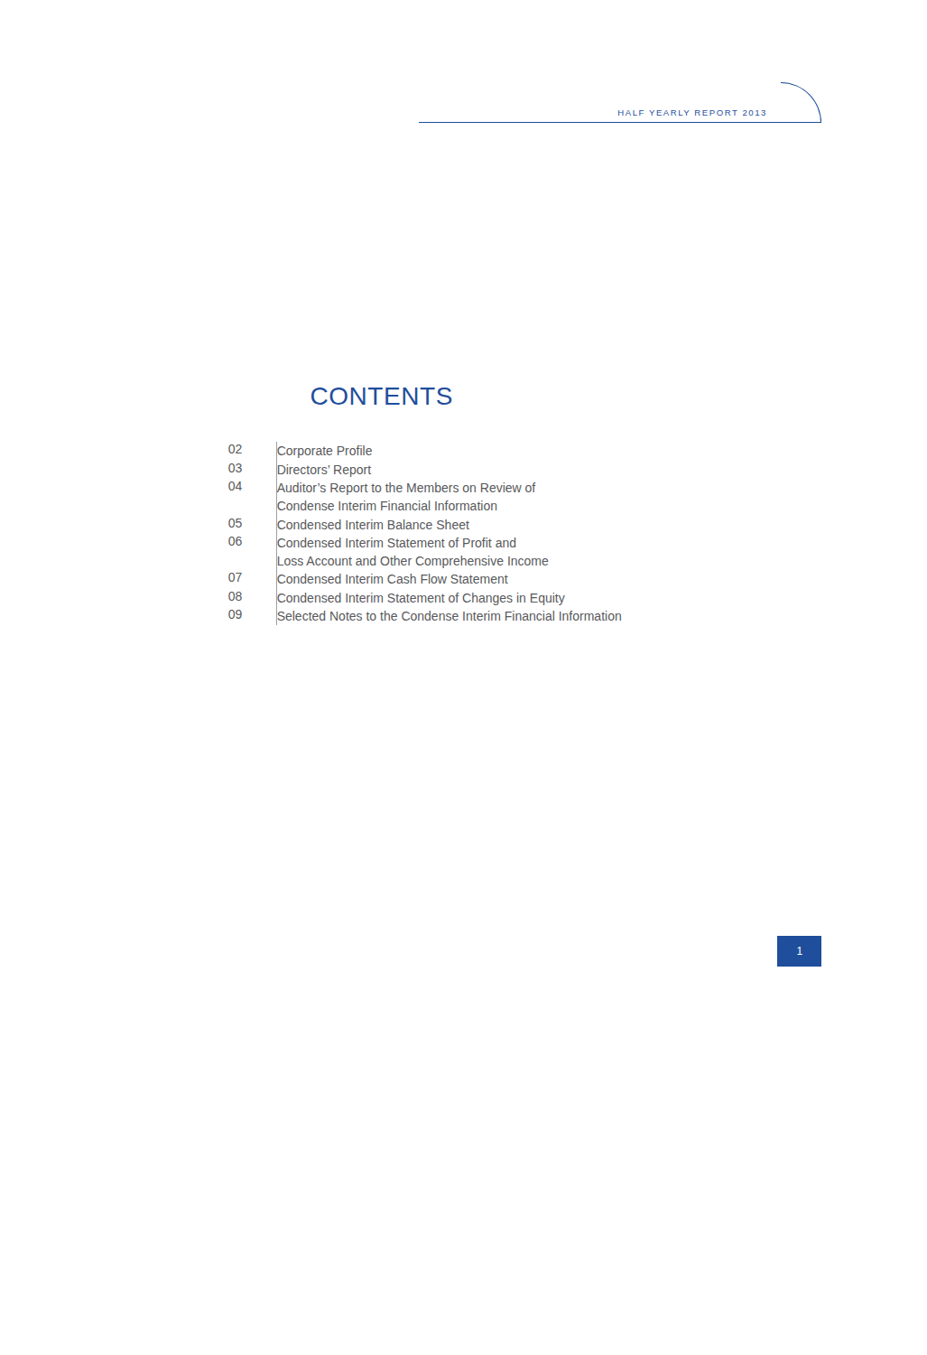Half Yearly Report 2013
Contents
| 02 | | Corporate Profile |
| 03 | | Directors’ Report |
| 04 | | Auditor’s Report to the Members on Review of Condense Interim Financial Information |
| 05 | | Condensed Interim Balance Sheet |
| 06 | | Condensed Interim Statement of Profit and Loss Account and Other Comprehensive Income |
| 07 | | Condensed Interim Cash Flow Statement |
| 08 | | Condensed Interim Statement of Changes in Equity |
| 09 | | Selected Notes to the Condense Interim Financial Information |
1